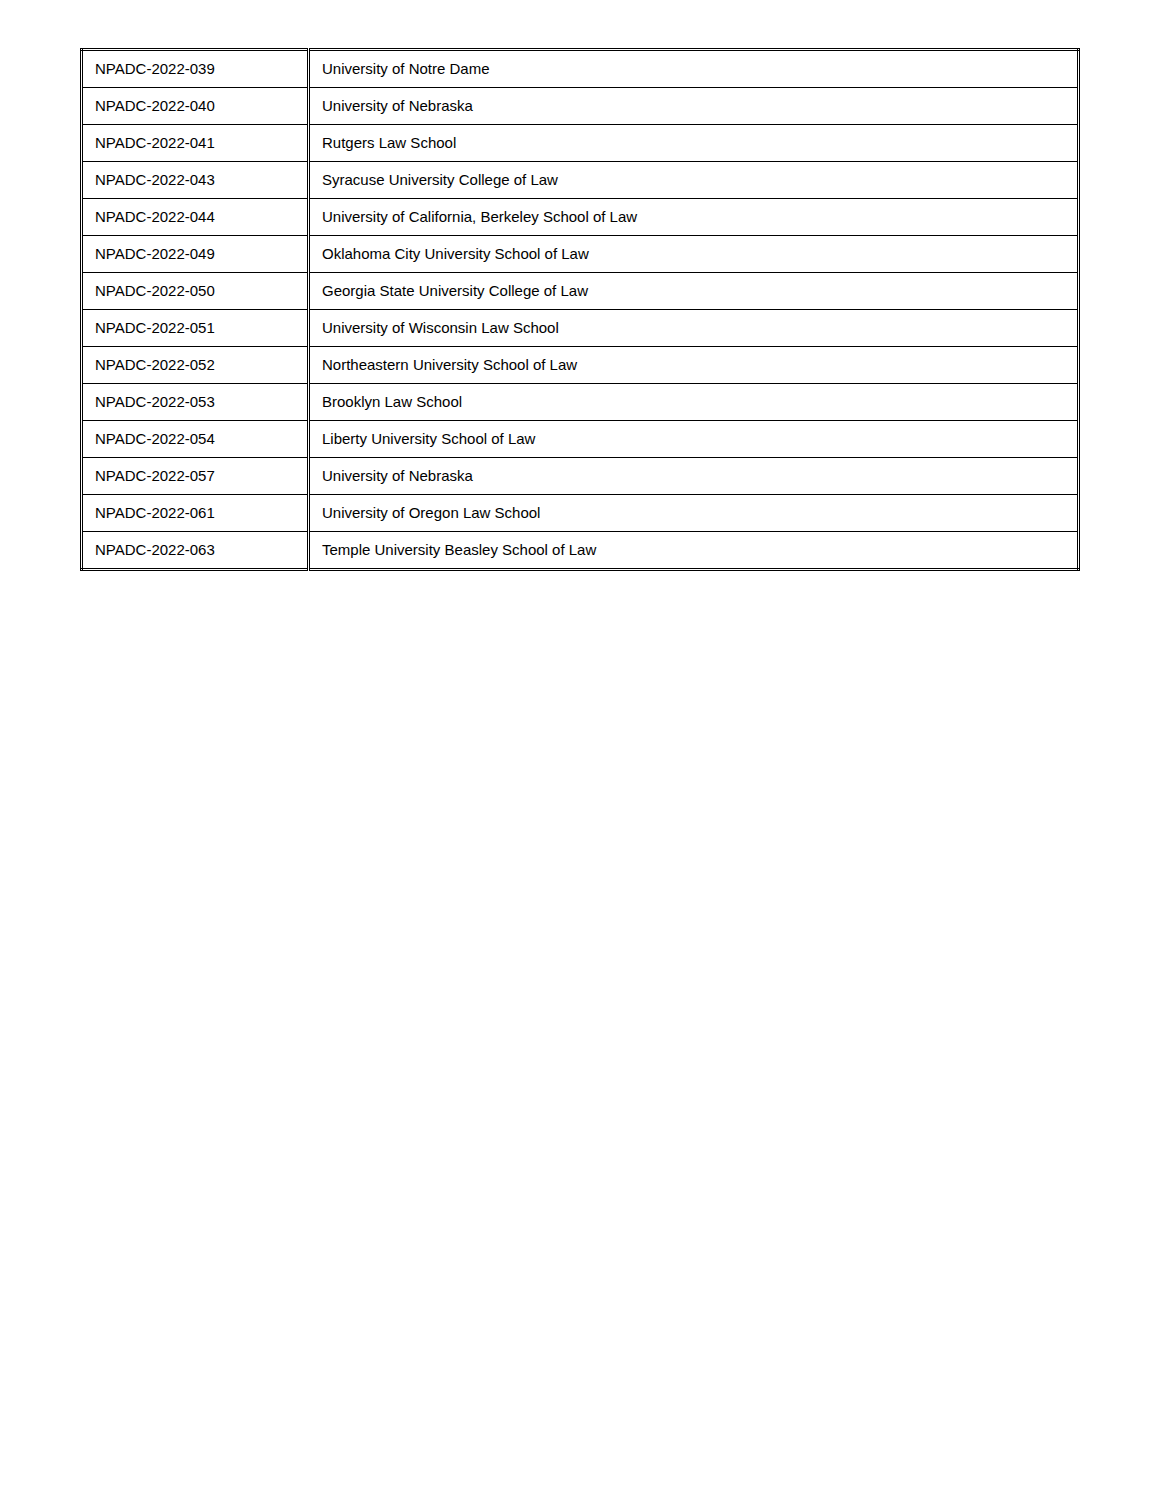| NPADC-2022-039 | University of Notre Dame |
| NPADC-2022-040 | University of Nebraska |
| NPADC-2022-041 | Rutgers Law School |
| NPADC-2022-043 | Syracuse University College of Law |
| NPADC-2022-044 | University of California, Berkeley School of Law |
| NPADC-2022-049 | Oklahoma City University School of Law |
| NPADC-2022-050 | Georgia State University College of Law |
| NPADC-2022-051 | University of Wisconsin Law School |
| NPADC-2022-052 | Northeastern University School of Law |
| NPADC-2022-053 | Brooklyn Law School |
| NPADC-2022-054 | Liberty University School of Law |
| NPADC-2022-057 | University of Nebraska |
| NPADC-2022-061 | University of Oregon Law School |
| NPADC-2022-063 | Temple University Beasley School of Law |